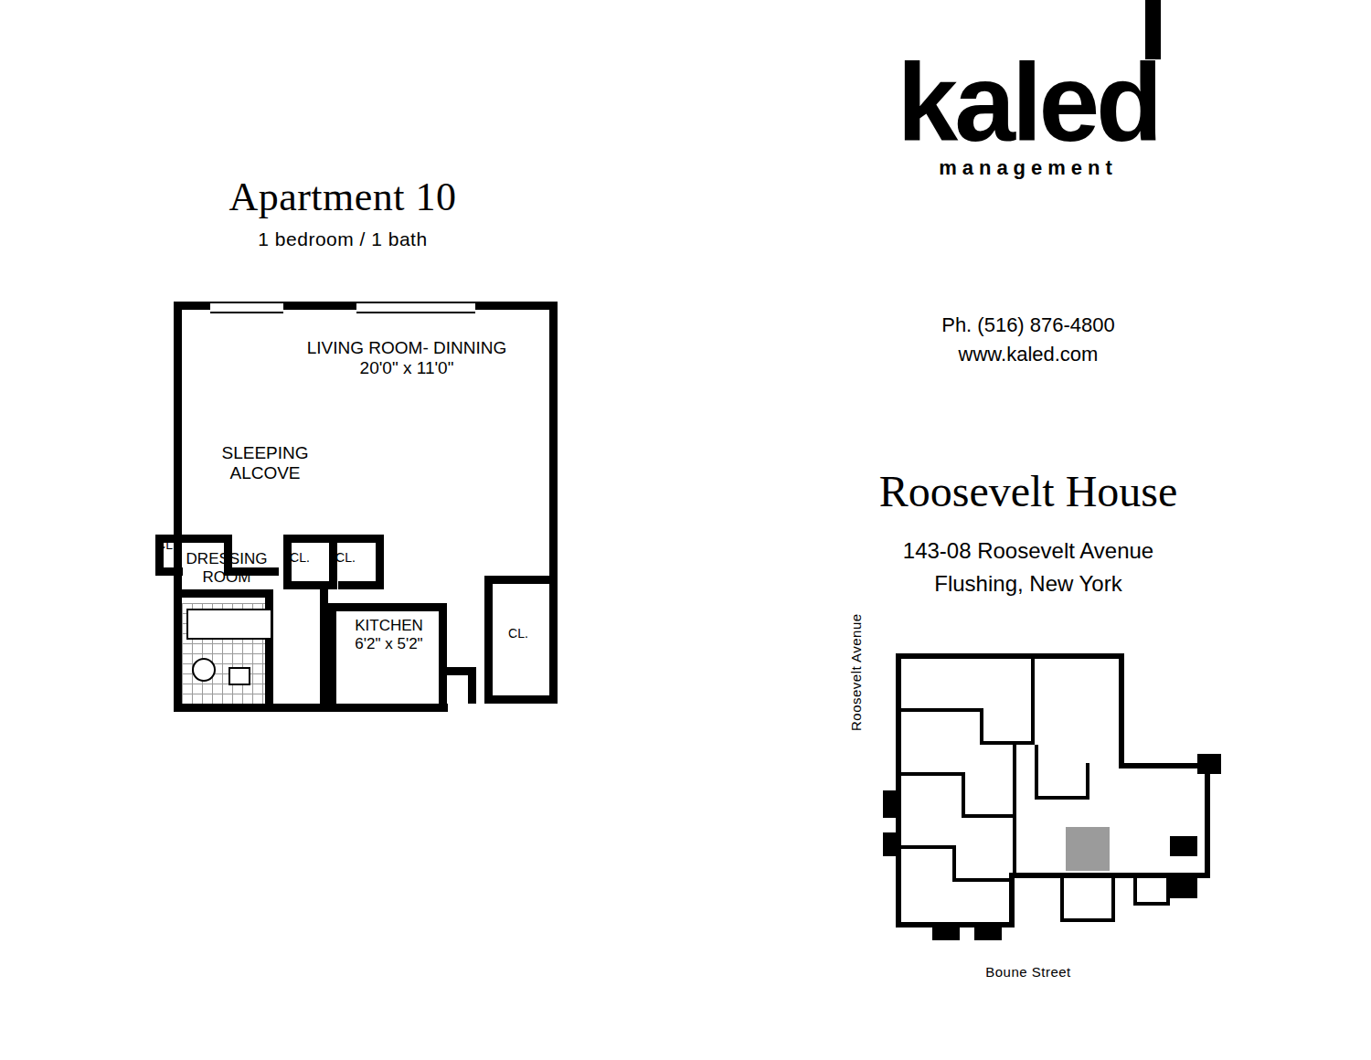Apartment 10
1 bedroom / 1 bath
LIVING ROOM- DINNING
20'0" x 11'0"
SLEEPING
ALCOVE
CL.
DRESSING
ROOM
CL.
CL.
KITCHEN
6'2" x 5'2"
CL.
kaled management
Ph. (516) 876-4800
www.kaled.com
Roosevelt House
143-08 Roosevelt Avenue
Flushing, New York
Roosevelt Avenue
Boune Street